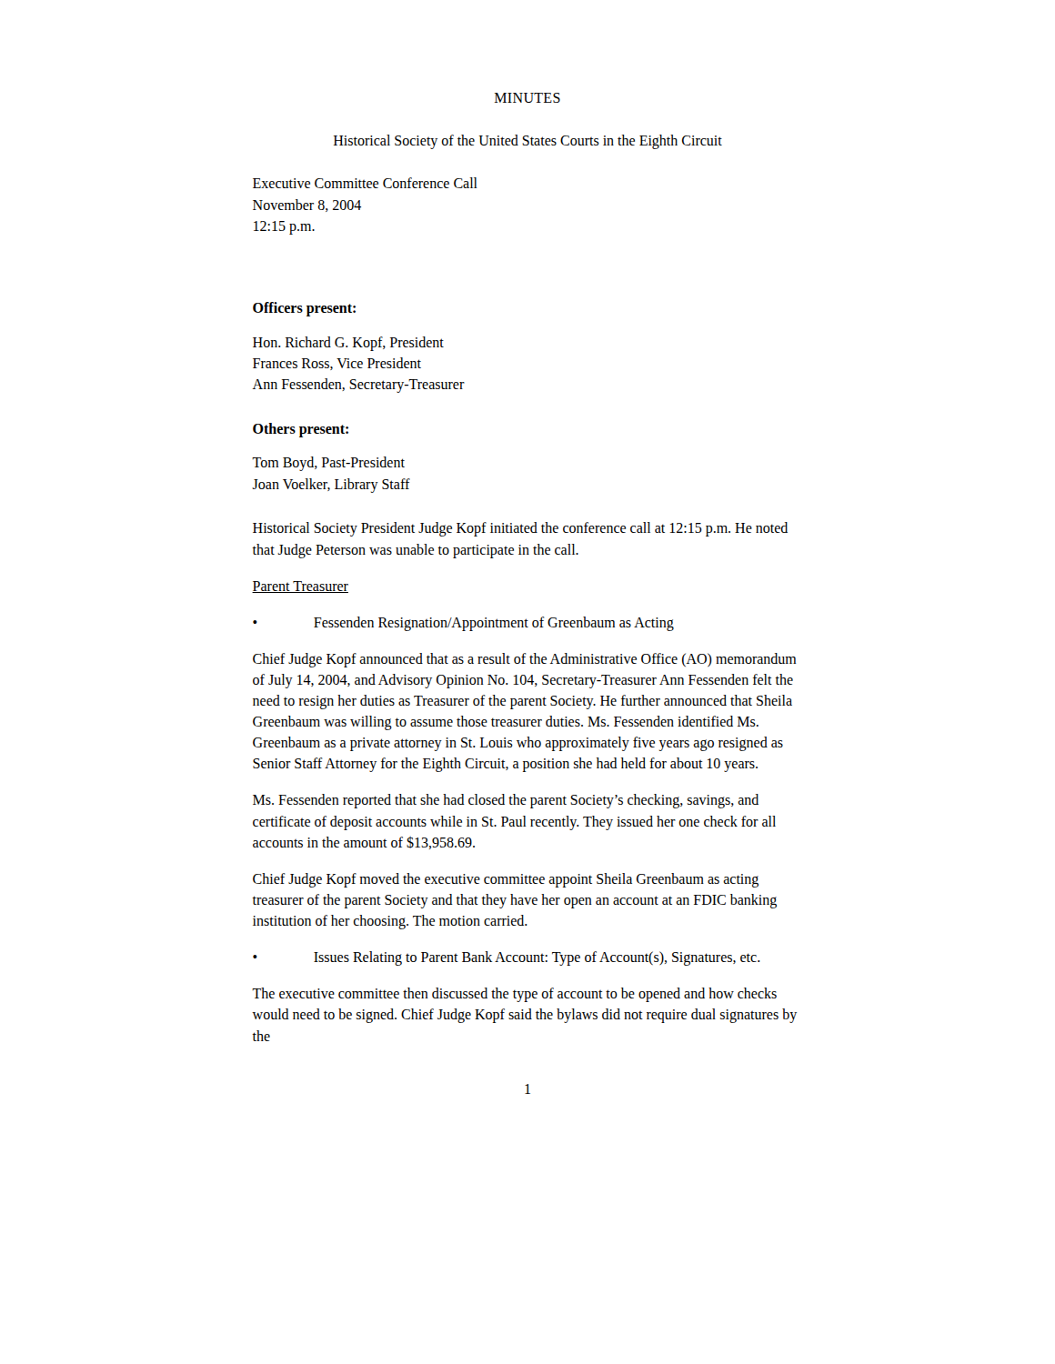MINUTES
Historical Society of the United States Courts in the Eighth Circuit
Executive Committee Conference Call
November 8, 2004
12:15 p.m.
Officers present:
Hon. Richard G. Kopf, President
Frances Ross, Vice President
Ann Fessenden, Secretary-Treasurer
Others present:
Tom Boyd, Past-President
Joan Voelker, Library Staff
Historical Society President Judge Kopf initiated the conference call at 12:15 p.m. He noted that Judge Peterson was unable to participate in the call.
Parent Treasurer
•Fessenden Resignation/Appointment of Greenbaum as Acting
Chief Judge Kopf announced that as a result of the Administrative Office (AO) memorandum of July 14, 2004, and Advisory Opinion No. 104, Secretary-Treasurer Ann Fessenden felt the need to resign her duties as Treasurer of the parent Society. He further announced that Sheila Greenbaum was willing to assume those treasurer duties. Ms. Fessenden identified Ms. Greenbaum as a private attorney in St. Louis who approximately five years ago resigned as Senior Staff Attorney for the Eighth Circuit, a position she had held for about 10 years.
Ms. Fessenden reported that she had closed the parent Society’s checking, savings, and certificate of deposit accounts while in St. Paul recently. They issued her one check for all accounts in the amount of $13,958.69.
Chief Judge Kopf moved the executive committee appoint Sheila Greenbaum as acting treasurer of the parent Society and that they have her open an account at an FDIC banking institution of her choosing. The motion carried.
•Issues Relating to Parent Bank Account: Type of Account(s), Signatures, etc.
The executive committee then discussed the type of account to be opened and how checks would need to be signed. Chief Judge Kopf said the bylaws did not require dual signatures by the
1